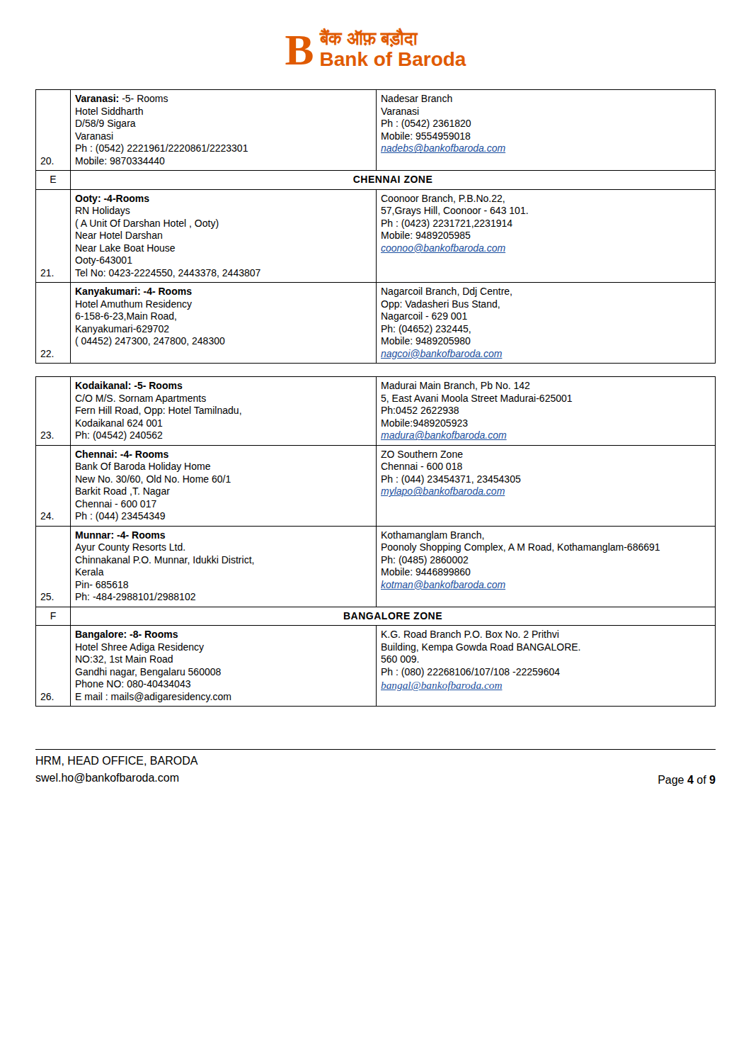B बैंक ऑफ़ बड़ौदा
Bank of Baroda
| 20. | Varanasi: -5- Rooms Hotel Siddharth D/58/9 Sigara Varanasi Ph : (0542) 2221961/2220861/2223301 Mobile: 9870334440 | Nadesar Branch Varanasi Ph : (0542) 2361820 Mobile: 9554959018 nadebs@bankofbaroda.com |
| E | CHENNAI ZONE |
| 21. | Ooty: -4-Rooms RN Holidays ( A Unit Of Darshan Hotel , Ooty) Near Hotel Darshan Near Lake Boat House Ooty-643001 Tel No: 0423-2224550, 2443378, 2443807 | Coonoor Branch, P.B.No.22, 57,Grays Hill, Coonoor - 643 101. Ph : (0423) 2231721,2231914 Mobile: 9489205985 coonoo@bankofbaroda.com |
| 22. | Kanyakumari: -4- Rooms Hotel Amuthum Residency 6-158-6-23,Main Road, Kanyakumari-629702 ( 04452) 247300, 247800, 248300 | Nagarcoil Branch, Ddj Centre, Opp: Vadasheri Bus Stand, Nagarcoil - 629 001 Ph: (04652) 232445, Mobile: 9489205980 nagcoi@bankofbaroda.com |
| 23. | Kodaikanal: -5- Rooms C/O M/S. Sornam Apartments Fern Hill Road, Opp: Hotel Tamilnadu, Kodaikanal 624 001 Ph: (04542) 240562 | Madurai Main Branch, Pb No. 142 5, East Avani Moola Street Madurai-625001 Ph:0452 2622938 Mobile:9489205923 madura@bankofbaroda.com |
| 24. | Chennai: -4- Rooms Bank Of Baroda Holiday Home New No. 30/60, Old No. Home 60/1 Barkit Road ,T. Nagar Chennai - 600 017 Ph : (044) 23454349 | ZO Southern Zone Chennai - 600 018 Ph : (044) 23454371, 23454305 mylapo@bankofbaroda.com |
| 25. | Munnar: -4- Rooms Ayur County Resorts Ltd. Chinnakanal P.O. Munnar, Idukki District, Kerala Pin- 685618 Ph: -484-2988101/2988102 | Kothamanglam Branch, Poonoly Shopping Complex, A M Road, Kothamanglam-686691 Ph: (0485) 2860002 Mobile: 9446899860 kotman@bankofbaroda.com |
| F | BANGALORE ZONE |
| 26. | Bangalore: -8- Rooms Hotel Shree Adiga Residency NO:32, 1st Main Road Gandhi nagar, Bengalaru 560008 Phone NO: 080-40434043 E mail : mails@adigaresidency.com | K.G. Road Branch P.O. Box No. 2 Prithvi Building, Kempa Gowda Road BANGALORE. 560 009. Ph : (080) 22268106/107/108 -22259604 bangal@bankofbaroda.com |
HRM, HEAD OFFICE, BARODA
swel.ho@bankofbaroda.com
Page 4 of 9